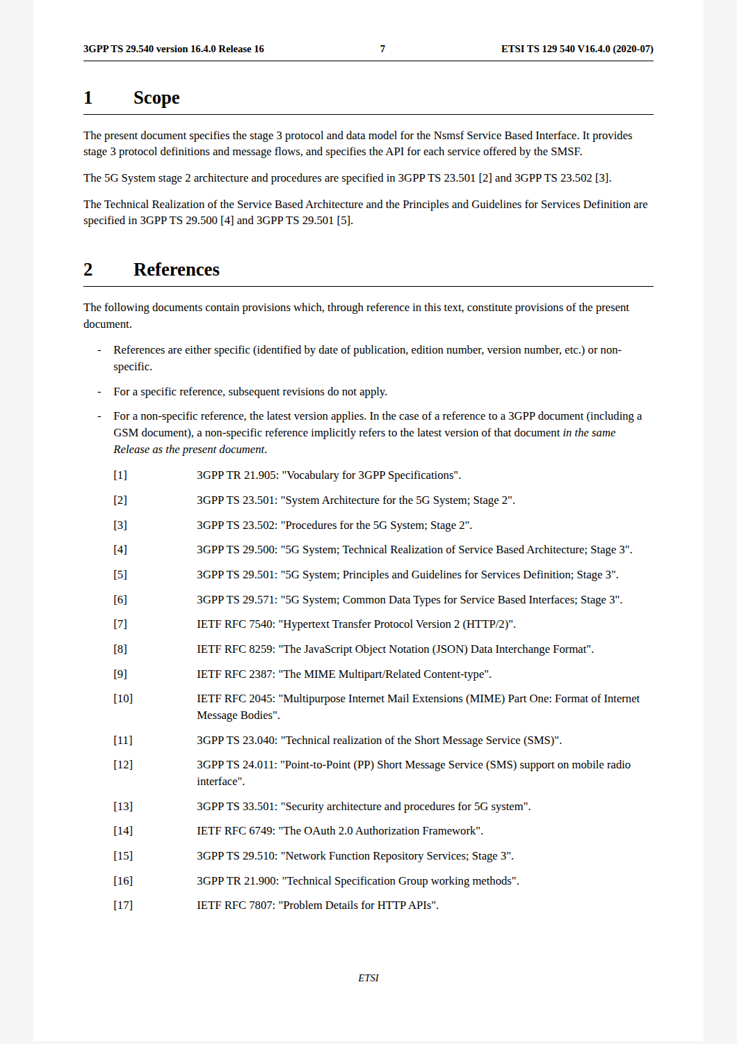3GPP TS 29.540 version 16.4.0 Release 16 7 ETSI TS 129 540 V16.4.0 (2020-07)
1 Scope
The present document specifies the stage 3 protocol and data model for the Nsmsf Service Based Interface. It provides stage 3 protocol definitions and message flows, and specifies the API for each service offered by the SMSF.
The 5G System stage 2 architecture and procedures are specified in 3GPP TS 23.501 [2] and 3GPP TS 23.502 [3].
The Technical Realization of the Service Based Architecture and the Principles and Guidelines for Services Definition are specified in 3GPP TS 29.500 [4] and 3GPP TS 29.501 [5].
2 References
The following documents contain provisions which, through reference in this text, constitute provisions of the present document.
-References are either specific (identified by date of publication, edition number, version number, etc.) or non-specific.
-For a specific reference, subsequent revisions do not apply.
-For a non-specific reference, the latest version applies. In the case of a reference to a 3GPP document (including a GSM document), a non-specific reference implicitly refers to the latest version of that document in the same Release as the present document.
| [1] | 3GPP TR 21.905: "Vocabulary for 3GPP Specifications". |
| [2] | 3GPP TS 23.501: "System Architecture for the 5G System; Stage 2". |
| [3] | 3GPP TS 23.502: "Procedures for the 5G System; Stage 2". |
| [4] | 3GPP TS 29.500: "5G System; Technical Realization of Service Based Architecture; Stage 3". |
| [5] | 3GPP TS 29.501: "5G System; Principles and Guidelines for Services Definition; Stage 3". |
| [6] | 3GPP TS 29.571: "5G System; Common Data Types for Service Based Interfaces; Stage 3". |
| [7] | IETF RFC 7540: "Hypertext Transfer Protocol Version 2 (HTTP/2)". |
| [8] | IETF RFC 8259: "The JavaScript Object Notation (JSON) Data Interchange Format". |
| [9] | IETF RFC 2387: "The MIME Multipart/Related Content-type". |
| [10] | IETF RFC 2045: "Multipurpose Internet Mail Extensions (MIME) Part One: Format of Internet Message Bodies". |
| [11] | 3GPP TS 23.040: "Technical realization of the Short Message Service (SMS)". |
| [12] | 3GPP TS 24.011: "Point-to-Point (PP) Short Message Service (SMS) support on mobile radio interface". |
| [13] | 3GPP TS 33.501: "Security architecture and procedures for 5G system". |
| [14] | IETF RFC 6749: "The OAuth 2.0 Authorization Framework". |
| [15] | 3GPP TS 29.510: "Network Function Repository Services; Stage 3". |
| [16] | 3GPP TR 21.900: "Technical Specification Group working methods". |
| [17] | IETF RFC 7807: "Problem Details for HTTP APIs". |
ETSI